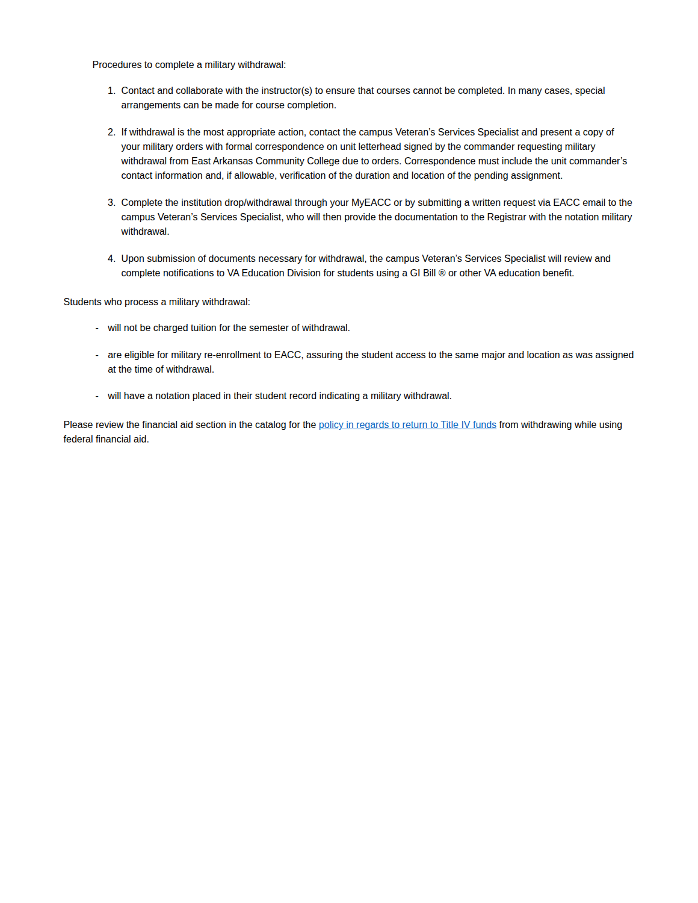Procedures to complete a military withdrawal:
Contact and collaborate with the instructor(s) to ensure that courses cannot be completed. In many cases, special arrangements can be made for course completion.
If withdrawal is the most appropriate action, contact the campus Veteran’s Services Specialist and present a copy of your military orders with formal correspondence on unit letterhead signed by the commander requesting military withdrawal from East Arkansas Community College due to orders. Correspondence must include the unit commander’s contact information and, if allowable, verification of the duration and location of the pending assignment.
Complete the institution drop/withdrawal through your MyEACC or by submitting a written request via EACC email to the campus Veteran’s Services Specialist, who will then provide the documentation to the Registrar with the notation military withdrawal.
Upon submission of documents necessary for withdrawal, the campus Veteran’s Services Specialist will review and complete notifications to VA Education Division for students using a GI Bill ® or other VA education benefit.
Students who process a military withdrawal:
will not be charged tuition for the semester of withdrawal.
are eligible for military re-enrollment to EACC, assuring the student access to the same major and location as was assigned at the time of withdrawal.
will have a notation placed in their student record indicating a military withdrawal.
Please review the financial aid section in the catalog for the policy in regards to return to Title IV funds from withdrawing while using federal financial aid.